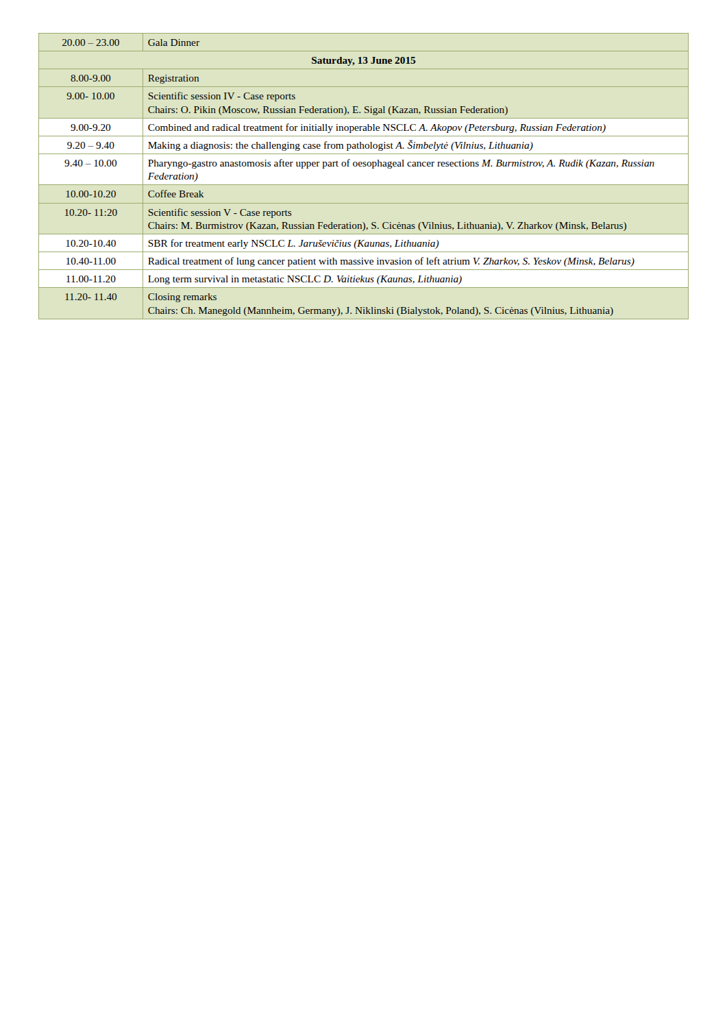| 20.00 – 23.00 | Gala Dinner |
| Saturday, 13 June 2015 |
| 8.00-9.00 | Registration |
| 9.00- 10.00 | Scientific session IV - Case reports Chairs: O. Pikin (Moscow, Russian Federation), E. Sigal (Kazan, Russian Federation) |
| 9.00-9.20 | Combined and radical treatment for initially inoperable NSCLC A. Akopov (Petersburg, Russian Federation) |
| 9.20 – 9.40 | Making a diagnosis: the challenging case from pathologist A. Šimbelytė (Vilnius, Lithuania) |
| 9.40 – 10.00 | Pharyngo-gastro anastomosis after upper part of oesophageal cancer resections M. Burmistrov, A. Rudik (Kazan, Russian Federation) |
| 10.00-10.20 | Coffee Break |
| 10.20- 11:20 | Scientific session V - Case reports Chairs: M. Burmistrov (Kazan, Russian Federation), S. Cicėnas (Vilnius, Lithuania), V. Zharkov (Minsk, Belarus) |
| 10.20-10.40 | SBR for treatment early NSCLC L. Jaruševičius (Kaunas, Lithuania) |
| 10.40-11.00 | Radical treatment of lung cancer patient with massive invasion of left atrium V. Zharkov, S. Yeskov (Minsk, Belarus) |
| 11.00-11.20 | Long term survival in metastatic NSCLC D. Vaitiekus (Kaunas, Lithuania) |
| 11.20- 11.40 | Closing remarks Chairs: Ch. Manegold (Mannheim, Germany), J. Niklinski (Bialystok, Poland), S. Cicėnas (Vilnius, Lithuania) |